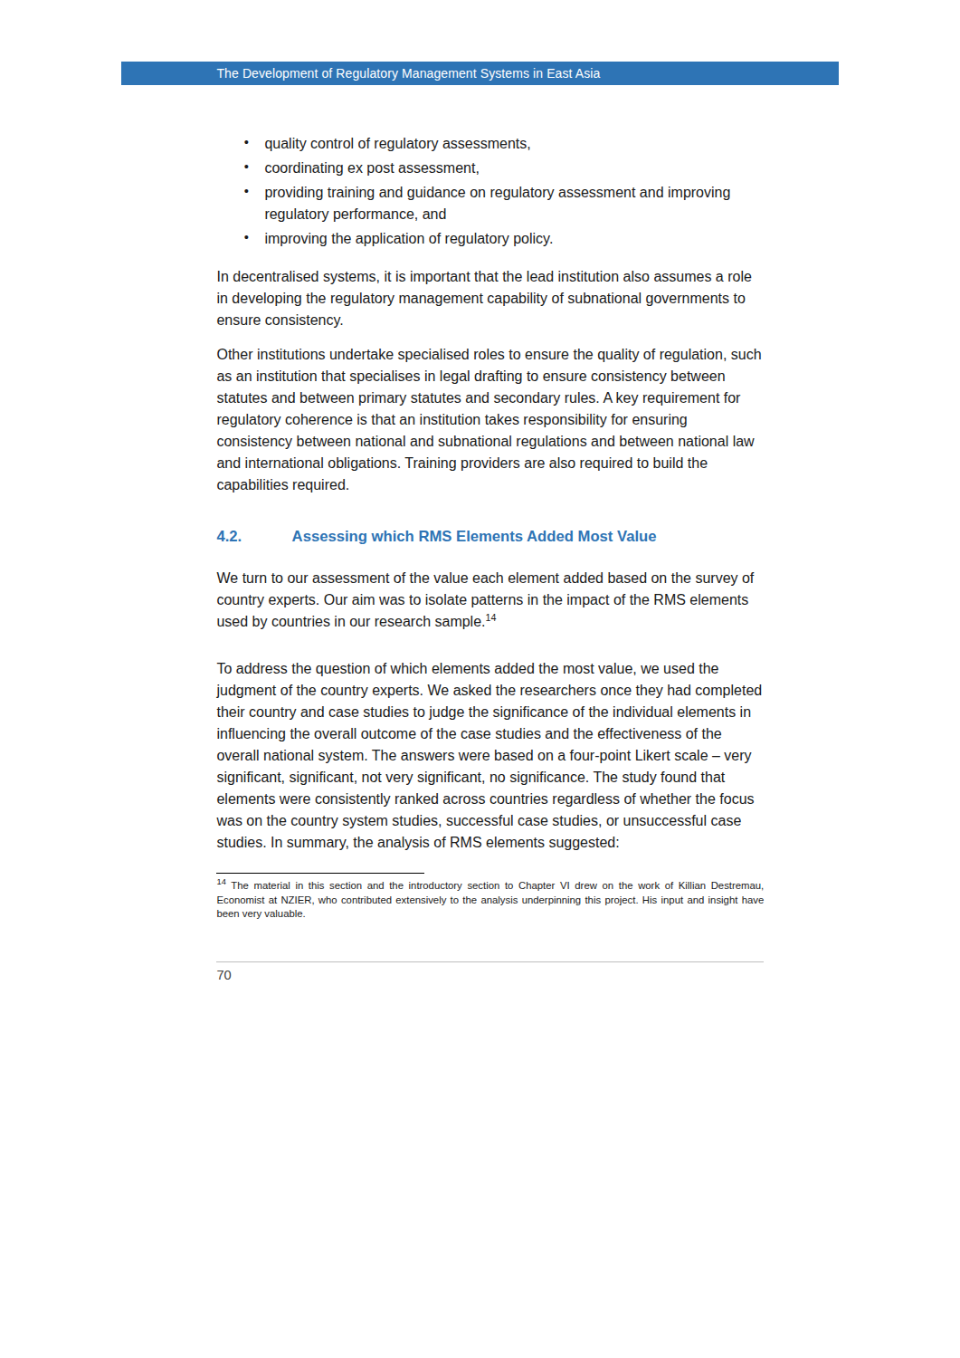The Development of Regulatory Management Systems in East Asia
quality control of regulatory assessments,
coordinating ex post assessment,
providing training and guidance on regulatory assessment and improving regulatory performance, and
improving the application of regulatory policy.
In decentralised systems, it is important that the lead institution also assumes a role in developing the regulatory management capability of subnational governments to ensure consistency.
Other institutions undertake specialised roles to ensure the quality of regulation, such as an institution that specialises in legal drafting to ensure consistency between statutes and between primary statutes and secondary rules. A key requirement for regulatory coherence is that an institution takes responsibility for ensuring consistency between national and subnational regulations and between national law and international obligations. Training providers are also required to build the capabilities required.
4.2. Assessing which RMS Elements Added Most Value
We turn to our assessment of the value each element added based on the survey of country experts. Our aim was to isolate patterns in the impact of the RMS elements used by countries in our research sample.14
To address the question of which elements added the most value, we used the judgment of the country experts. We asked the researchers once they had completed their country and case studies to judge the significance of the individual elements in influencing the overall outcome of the case studies and the effectiveness of the overall national system. The answers were based on a four-point Likert scale – very significant, significant, not very significant, no significance. The study found that elements were consistently ranked across countries regardless of whether the focus was on the country system studies, successful case studies, or unsuccessful case studies. In summary, the analysis of RMS elements suggested:
14 The material in this section and the introductory section to Chapter VI drew on the work of Killian Destremau, Economist at NZIER, who contributed extensively to the analysis underpinning this project. His input and insight have been very valuable.
70